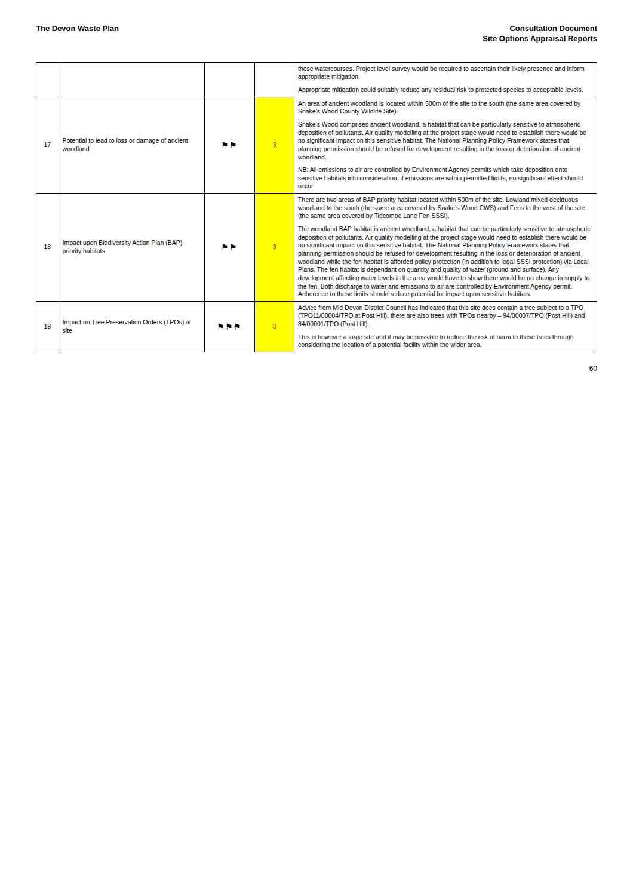The Devon Waste Plan
Consultation Document
Site Options Appraisal Reports
| | | | | those watercourses. Project level survey would be required to ascertain their likely presence and inform appropriate mitigation. Appropriate mitigation could suitably reduce any residual risk to protected species to acceptable levels. |
| 17 | Potential to lead to loss or damage of ancient woodland | ⚑⚑ | 3 | An area of ancient woodland is located within 500m of the site to the south (the same area covered by Snake's Wood County Wildlife Site). Snake's Wood comprises ancient woodland, a habitat that can be particularly sensitive to atmospheric deposition of pollutants. Air quality modelling at the project stage would need to establish there would be no significant impact on this sensitive habitat. The National Planning Policy Framework states that planning permission should be refused for development resulting in the loss or deterioration of ancient woodland. NB: All emissions to air are controlled by Environment Agency permits which take deposition onto sensitive habitats into consideration; if emissions are within permitted limits, no significant effect should occur. |
| 18 | Impact upon Biodiversity Action Plan (BAP) priority habitats | ⚑⚑ | 3 | There are two areas of BAP priority habitat located within 500m of the site. Lowland mixed deciduous woodland to the south (the same area covered by Snake's Wood CWS) and Fens to the west of the site (the same area covered by Tidcombe Lane Fen SSSI). The woodland BAP habitat is ancient woodland, a habitat that can be particularly sensitive to atmospheric deposition of pollutants. Air quality modelling at the project stage would need to establish there would be no significant impact on this sensitive habitat. The National Planning Policy Framework states that planning permission should be refused for development resulting in the loss or deterioration of ancient woodland while the fen habitat is afforded policy protection (in addition to legal SSSI protection) via Local Plans. The fen habitat is dependant on quantity and quality of water (ground and surface). Any development affecting water levels in the area would have to show there would be no change in supply to the fen. Both discharge to water and emissions to air are controlled by Environment Agency permit. Adherence to these limits should reduce potential for impact upon sensitive habitats. |
| 19 | Impact on Tree Preservation Orders (TPOs) at site | ⚑⚑⚑ | 3 | Advice from Mid Devon District Council has indicated that this site does contain a tree subject to a TPO (TPO11/00004/TPO at Post Hill), there are also trees with TPOs nearby – 94/00007/TPO (Post Hill) and 84/00001/TPO (Post Hill). This is however a large site and it may be possible to reduce the risk of harm to these trees through considering the location of a potential facility within the wider area. |
60